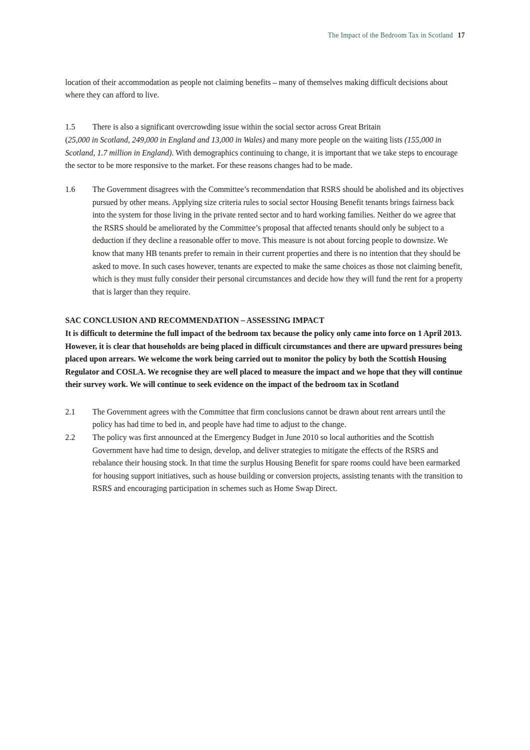The Impact of the Bedroom Tax in Scotland 17
location of their accommodation as people not claiming benefits – many of themselves making difficult decisions about where they can afford to live.
1.5
There is also a significant overcrowding issue within the social sector across Great Britain
(25,000 in Scotland, 249,000 in England and 13,000 in Wales) and many more people on the waiting lists (155,000 in Scotland, 1.7 million in England). With demographics continuing to change, it is important that we take steps to encourage the sector to be more responsive to the market. For these reasons changes had to be made.
1.6
The Government disagrees with the Committee’s recommendation that RSRS should be abolished and its objectives pursued by other means. Applying size criteria rules to social sector Housing Benefit tenants brings fairness back into the system for those living in the private rented sector and to hard working families. Neither do we agree that the RSRS should be ameliorated by the Committee’s proposal that affected tenants should only be subject to a deduction if they decline a reasonable offer to move. This measure is not about forcing people to downsize. We know that many HB tenants prefer to remain in their current properties and there is no intention that they should be asked to move. In such cases however, tenants are expected to make the same choices as those not claiming benefit, which is they must fully consider their personal circumstances and decide how they will fund the rent for a property that is larger than they require.
SAC CONCLUSION AND RECOMMENDATION – ASSESSING IMPACT It is difficult to determine the full impact of the bedroom tax because the policy only came into force on 1 April 2013. However, it is clear that households are being placed in difficult circumstances and there are upward pressures being placed upon arrears. We welcome the work being carried out to monitor the policy by both the Scottish Housing Regulator and COSLA. We recognise they are well placed to measure the impact and we hope that they will continue their survey work. We will continue to seek evidence on the impact of the bedroom tax in Scotland
2.1
The Government agrees with the Committee that firm conclusions cannot be drawn about rent arrears until the policy has had time to bed in, and people have had time to adjust to the change.
2.2
The policy was first announced at the Emergency Budget in June 2010 so local authorities and the Scottish Government have had time to design, develop, and deliver strategies to mitigate the effects of the RSRS and rebalance their housing stock. In that time the surplus Housing Benefit for spare rooms could have been earmarked for housing support initiatives, such as house building or conversion projects, assisting tenants with the transition to RSRS and encouraging participation in schemes such as Home Swap Direct.